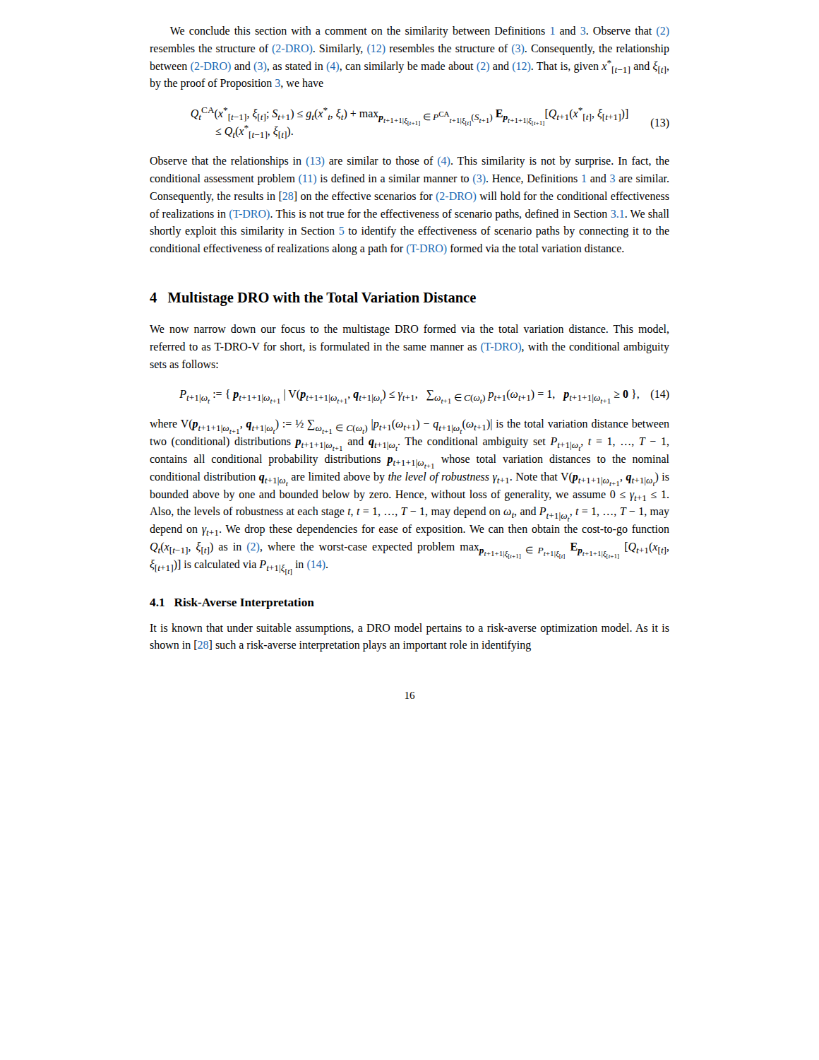We conclude this section with a comment on the similarity between Definitions 1 and 3. Observe that (2) resembles the structure of (2-DRO). Similarly, (12) resembles the structure of (3). Consequently, the relationship between (2-DRO) and (3), as stated in (4), can similarly be made about (2) and (12). That is, given x*[t−1] and ξ[t], by the proof of Proposition 3, we have
QtCA(x*[t−1], ξ[t]; St+1) ≤ gt(x*t, ξt) + maxpt+1+1|ξ[t+1] ∈ PCAt+1|ξ[t](St+1) Ept+1+1|ξ[t+1][Qt+1(x*[t], ξ[t+1])] ≤ Qt(x*[t−1], ξ[t]). (13)
Observe that the relationships in (13) are similar to those of (4). This similarity is not by surprise. In fact, the conditional assessment problem (11) is defined in a similar manner to (3). Hence, Definitions 1 and 3 are similar. Consequently, the results in [28] on the effective scenarios for (2-DRO) will hold for the conditional effectiveness of realizations in (T-DRO). This is not true for the effectiveness of scenario paths, defined in Section 3.1. We shall shortly exploit this similarity in Section 5 to identify the effectiveness of scenario paths by connecting it to the conditional effectiveness of realizations along a path for (T-DRO) formed via the total variation distance.
4 Multistage DRO with the Total Variation Distance
We now narrow down our focus to the multistage DRO formed via the total variation distance. This model, referred to as T-DRO-V for short, is formulated in the same manner as (T-DRO), with the conditional ambiguity sets as follows:
Pt+1|ωt := { pt+1+1|ωt+1 | V(pt+1+1|ωt+1, qt+1|ωt) ≤ γt+1, ∑ωt+1 ∈ C(ωt) pt+1(ωt+1) = 1, pt+1+1|ωt+1 ≥ 0 }, (14)
where V(pt+1+1|ωt+1, qt+1|ωt) := ½ ∑ωt+1 ∈ C(ωt) |pt+1(ωt+1) − qt+1|ωt(ωt+1)| is the total variation distance between two (conditional) distributions pt+1+1|ωt+1 and qt+1|ωt. The conditional ambiguity set Pt+1|ωt, t = 1, …, T − 1, contains all conditional probability distributions pt+1+1|ωt+1 whose total variation distances to the nominal conditional distribution qt+1|ωt are limited above by the level of robustness γt+1. Note that V(pt+1+1|ωt+1, qt+1|ωt) is bounded above by one and bounded below by zero. Hence, without loss of generality, we assume 0 ≤ γt+1 ≤ 1. Also, the levels of robustness at each stage t, t = 1, …, T − 1, may depend on ωt, and Pt+1|ωt, t = 1, …, T − 1, may depend on γt+1. We drop these dependencies for ease of exposition. We can then obtain the cost-to-go function Qt(x[t−1], ξ[t]) as in (2), where the worst-case expected problem maxpt+1+1|ξ[t+1] ∈ Pt+1|ξ[t] Ept+1+1|ξ[t+1] [Qt+1(x[t], ξ[t+1])] is calculated via Pt+1|ξ[t] in (14).
4.1 Risk-Averse Interpretation
It is known that under suitable assumptions, a DRO model pertains to a risk-averse optimization model. As it is shown in [28] such a risk-averse interpretation plays an important role in identifying
16